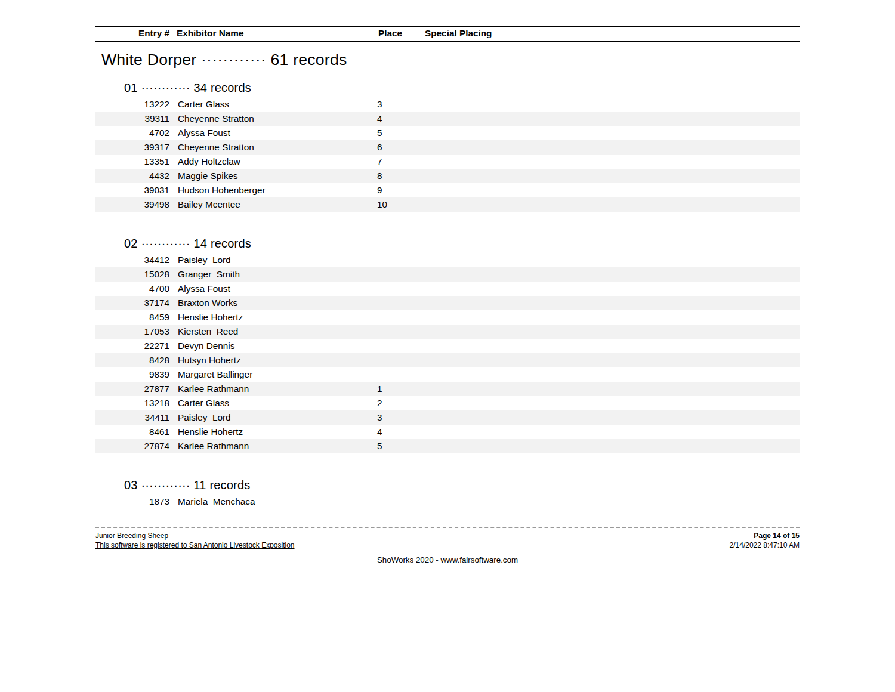| Entry # | Exhibitor Name | Place | Special Placing |
| --- | --- | --- | --- |
| White Dorper ············ 61 records |
| 01 ············ 34 records |
| 13222 | Carter Glass | 3 | |
| 39311 | Cheyenne Stratton | 4 | |
| 4702 | Alyssa Foust | 5 | |
| 39317 | Cheyenne Stratton | 6 | |
| 13351 | Addy Holtzclaw | 7 | |
| 4432 | Maggie Spikes | 8 | |
| 39031 | Hudson Hohenberger | 9 | |
| 39498 | Bailey Mcentee | 10 | |
| 02 ············ 14 records |
| 34412 | Paisley Lord | | |
| 15028 | Granger Smith | | |
| 4700 | Alyssa Foust | | |
| 37174 | Braxton Works | | |
| 8459 | Henslie Hohertz | | |
| 17053 | Kiersten Reed | | |
| 22271 | Devyn Dennis | | |
| 8428 | Hutsyn Hohertz | | |
| 9839 | Margaret Ballinger | | |
| 27877 | Karlee Rathmann | 1 | |
| 13218 | Carter Glass | 2 | |
| 34411 | Paisley Lord | 3 | |
| 8461 | Henslie Hohertz | 4 | |
| 27874 | Karlee Rathmann | 5 | |
| 03 ············ 11 records |
| 1873 | Mariela Menchaca | | |
Junior Breeding Sheep
This software is registered to San Antonio Livestock Exposition
Page 14 of 15
2/14/2022 8:47:10 AM
ShoWorks 2020 - www.fairsoftware.com